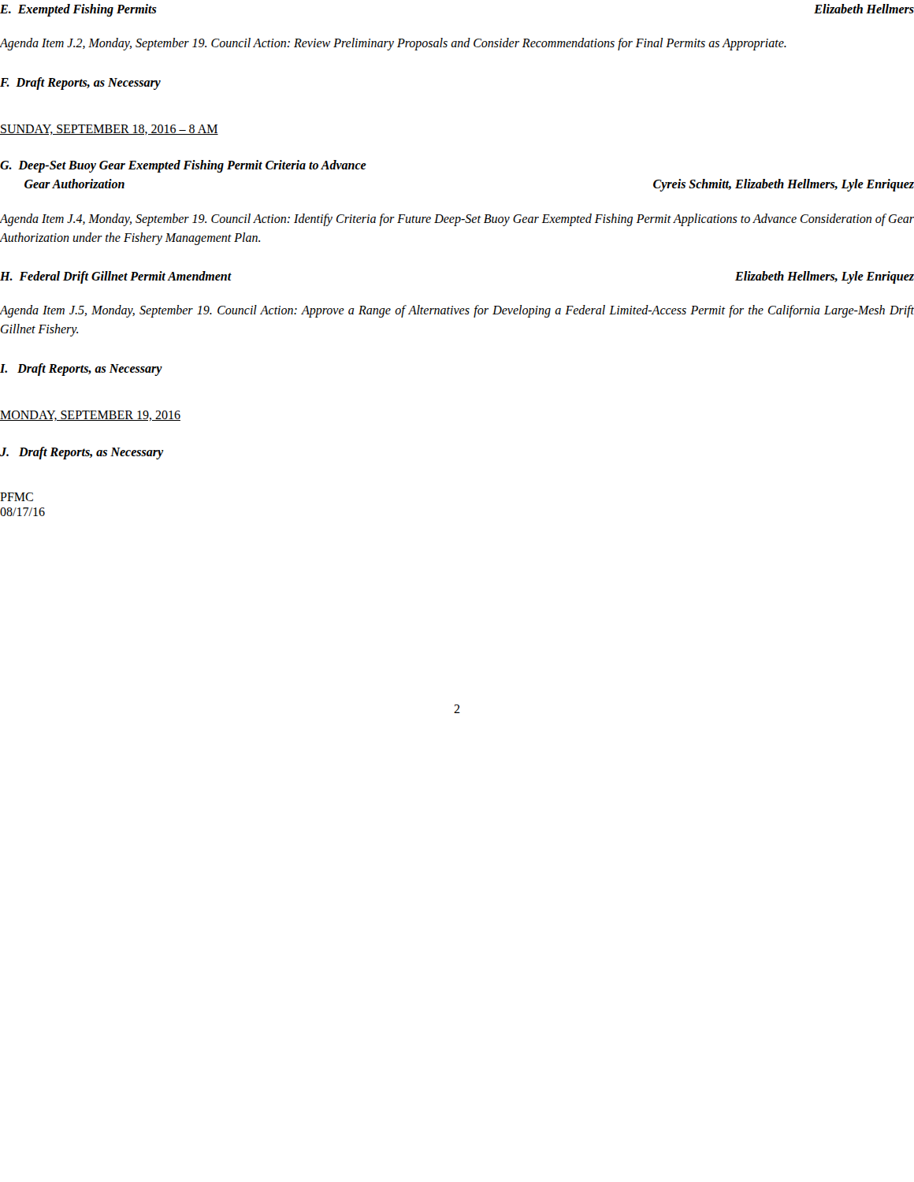E. Exempted Fishing Permits Elizabeth Hellmers
Agenda Item J.2, Monday, September 19. Council Action: Review Preliminary Proposals and Consider Recommendations for Final Permits as Appropriate.
F. Draft Reports, as Necessary
SUNDAY, SEPTEMBER 18, 2016 – 8 AM
G. Deep-Set Buoy Gear Exempted Fishing Permit Criteria to Advance Gear Authorization Cyreis Schmitt, Elizabeth Hellmers, Lyle Enriquez
Agenda Item J.4, Monday, September 19. Council Action: Identify Criteria for Future Deep-Set Buoy Gear Exempted Fishing Permit Applications to Advance Consideration of Gear Authorization under the Fishery Management Plan.
H. Federal Drift Gillnet Permit Amendment Elizabeth Hellmers, Lyle Enriquez
Agenda Item J.5, Monday, September 19. Council Action: Approve a Range of Alternatives for Developing a Federal Limited-Access Permit for the California Large-Mesh Drift Gillnet Fishery.
I. Draft Reports, as Necessary
MONDAY, SEPTEMBER 19, 2016
J. Draft Reports, as Necessary
PFMC
08/17/16
2